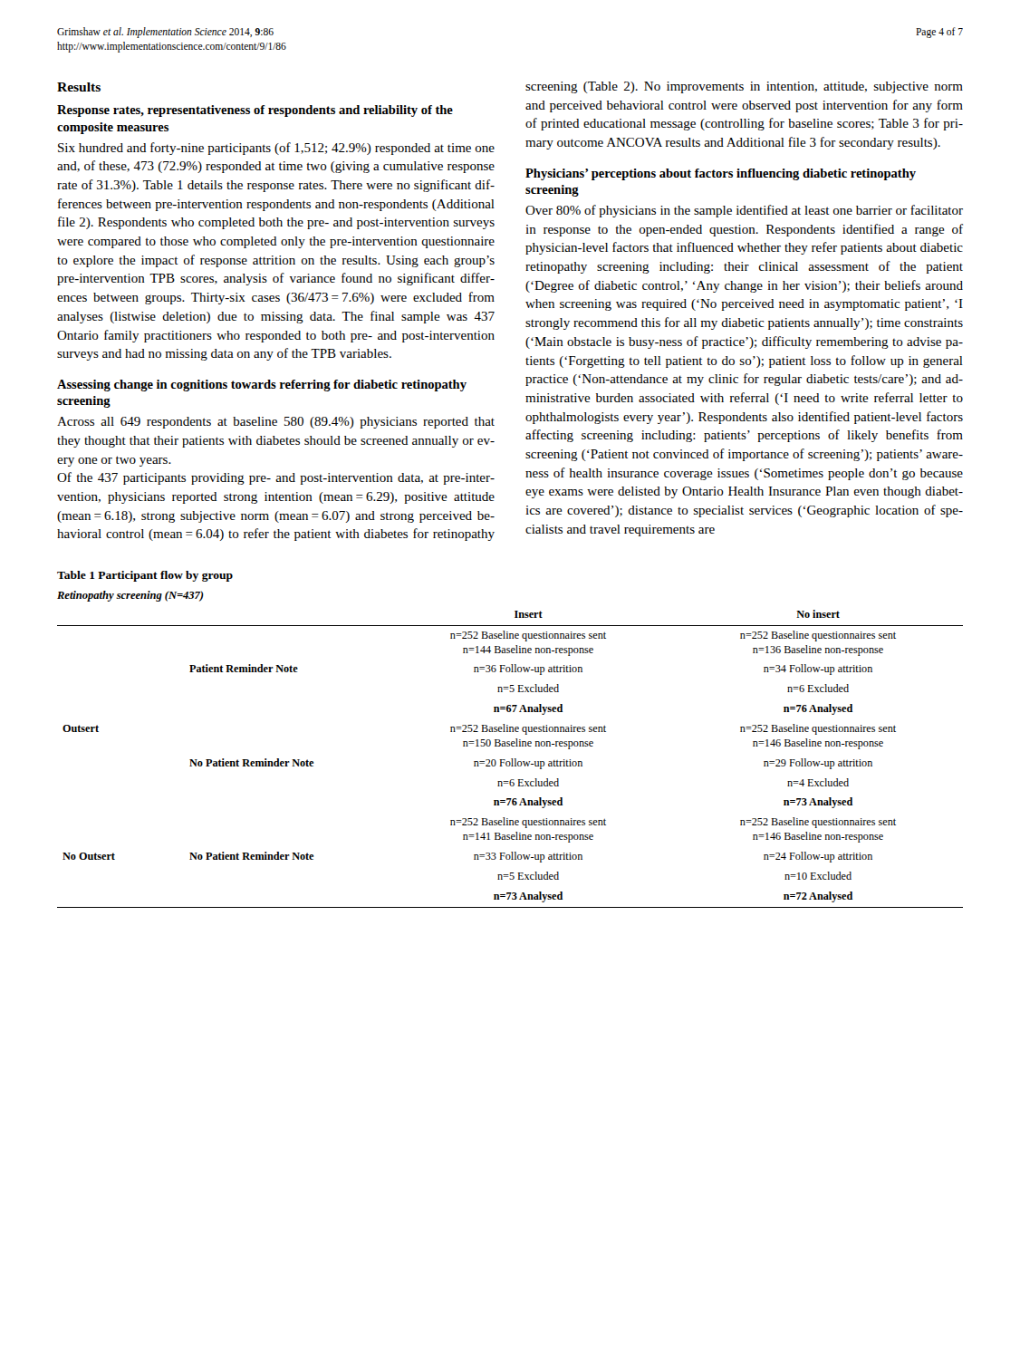Grimshaw et al. Implementation Science 2014, 9:86
http://www.implementationscience.com/content/9/1/86
Page 4 of 7
Results
Response rates, representativeness of respondents and reliability of the composite measures
Six hundred and forty-nine participants (of 1,512; 42.9%) responded at time one and, of these, 473 (72.9%) responded at time two (giving a cumulative response rate of 31.3%). Table 1 details the response rates. There were no significant differences between pre-intervention respondents and non-respondents (Additional file 2). Respondents who completed both the pre- and post-intervention surveys were compared to those who completed only the pre-intervention questionnaire to explore the impact of response attrition on the results. Using each group’s pre-intervention TPB scores, analysis of variance found no significant differences between groups. Thirty-six cases (36/473 = 7.6%) were excluded from analyses (listwise deletion) due to missing data. The final sample was 437 Ontario family practitioners who responded to both pre- and post-intervention surveys and had no missing data on any of the TPB variables.
Assessing change in cognitions towards referring for diabetic retinopathy screening
Across all 649 respondents at baseline 580 (89.4%) physicians reported that they thought that their patients with diabetes should be screened annually or every one or two years.
Of the 437 participants providing pre- and post-intervention data, at pre-intervention, physicians reported strong intention (mean = 6.29), positive attitude (mean = 6.18), strong subjective norm (mean = 6.07) and strong perceived behavioral control (mean = 6.04) to refer the patient with diabetes for retinopathy screening (Table 2). No improvements in intention, attitude, subjective norm and perceived behavioral control were observed post intervention for any form of printed educational message (controlling for baseline scores; Table 3 for primary outcome ANCOVA results and Additional file 3 for secondary results).
Physicians’ perceptions about factors influencing diabetic retinopathy screening
Over 80% of physicians in the sample identified at least one barrier or facilitator in response to the open-ended question. Respondents identified a range of physician-level factors that influenced whether they refer patients about diabetic retinopathy screening including: their clinical assessment of the patient (‘Degree of diabetic control,’ ‘Any change in her vision’); their beliefs around when screening was required (‘No perceived need in asymptomatic patient’, ‘I strongly recommend this for all my diabetic patients annually’); time constraints (‘Main obstacle is busy-ness of practice’); difficulty remembering to advise patients (‘Forgetting to tell patient to do so’); patient loss to follow up in general practice (‘Non-attendance at my clinic for regular diabetic tests/care’); and administrative burden associated with referral (‘I need to write referral letter to ophthalmologists every year’). Respondents also identified patient-level factors affecting screening including: patients’ perceptions of likely benefits from screening (‘Patient not convinced of importance of screening’); patients’ awareness of health insurance coverage issues (‘Sometimes people don’t go because eye exams were delisted by Ontario Health Insurance Plan even though diabetics are covered’); distance to specialist services (‘Geographic location of specialists and travel requirements are
Table 1 Participant flow by group
Retinopathy screening (N=437)
| | | Insert | No insert |
| --- | --- | --- | --- |
| | | n=252 Baseline questionnaires sent n=144 Baseline non-response | n=252 Baseline questionnaires sent n=136 Baseline non-response |
| | Patient Reminder Note | n=36 Follow-up attrition | n=34 Follow-up attrition |
| | | n=5 Excluded | n=6 Excluded |
| | | n=67 Analysed | n=76 Analysed |
| Outsert | | n=252 Baseline questionnaires sent n=150 Baseline non-response | n=252 Baseline questionnaires sent n=146 Baseline non-response |
| | No Patient Reminder Note | n=20 Follow-up attrition | n=29 Follow-up attrition |
| | | n=6 Excluded | n=4 Excluded |
| | | n=76 Analysed | n=73 Analysed |
| | | n=252 Baseline questionnaires sent n=141 Baseline non-response | n=252 Baseline questionnaires sent n=146 Baseline non-response |
| No Outsert | No Patient Reminder Note | n=33 Follow-up attrition | n=24 Follow-up attrition |
| | | n=5 Excluded | n=10 Excluded |
| | | n=73 Analysed | n=72 Analysed |